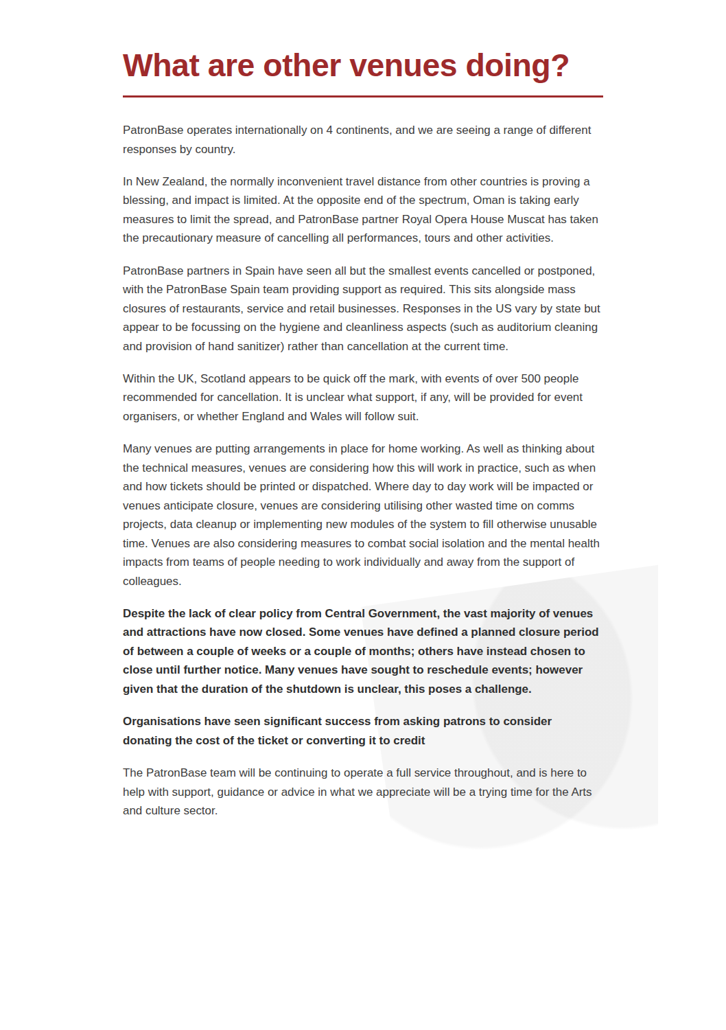What are other venues doing?
PatronBase operates internationally on 4 continents, and we are seeing a range of different responses by country.
In New Zealand, the normally inconvenient travel distance from other countries is proving a blessing, and impact is limited. At the opposite end of the spectrum, Oman is taking early measures to limit the spread, and PatronBase partner Royal Opera House Muscat has taken the precautionary measure of cancelling all performances, tours and other activities.
PatronBase partners in Spain have seen all but the smallest events cancelled or postponed, with the PatronBase Spain team providing support as required. This sits alongside mass closures of restaurants, service and retail businesses. Responses in the US vary by state but appear to be focussing on the hygiene and cleanliness aspects (such as auditorium cleaning and provision of hand sanitizer) rather than cancellation at the current time.
Within the UK, Scotland appears to be quick off the mark, with events of over 500 people recommended for cancellation. It is unclear what support, if any, will be provided for event organisers, or whether England and Wales will follow suit.
Many venues are putting arrangements in place for home working. As well as thinking about the technical measures, venues are considering how this will work in practice, such as when and how tickets should be printed or dispatched. Where day to day work will be impacted or venues anticipate closure, venues are considering utilising other wasted time on comms projects, data cleanup or implementing new modules of the system to fill otherwise unusable time. Venues are also considering measures to combat social isolation and the mental health impacts from teams of people needing to work individually and away from the support of colleagues.
Despite the lack of clear policy from Central Government, the vast majority of venues and attractions have now closed. Some venues have defined a planned closure period of between a couple of weeks or a couple of months; others have instead chosen to close until further notice. Many venues have sought to reschedule events; however given that the duration of the shutdown is unclear, this poses a challenge.
Organisations have seen significant success from asking patrons to consider donating the cost of the ticket or converting it to credit
The PatronBase team will be continuing to operate a full service throughout, and is here to help with support, guidance or advice in what we appreciate will be a trying time for the Arts and culture sector.